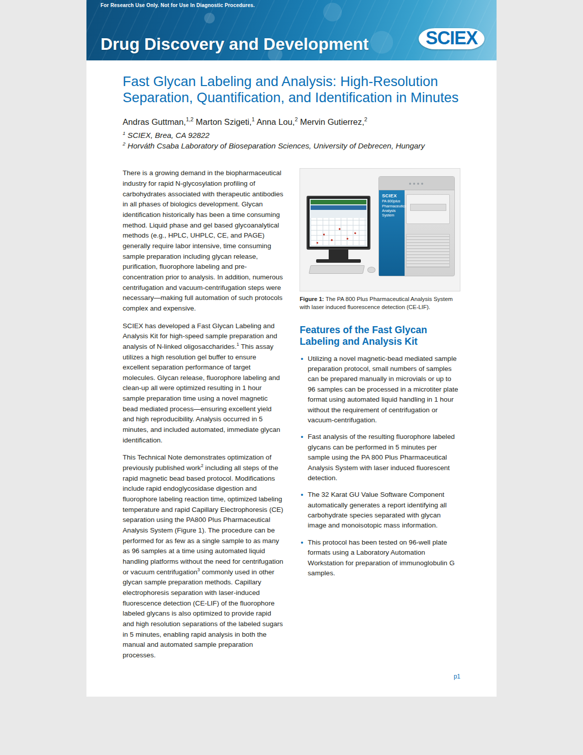For Research Use Only. Not for Use In Diagnostic Procedures.
Drug Discovery and Development
SCIEX
Fast Glycan Labeling and Analysis: High-Resolution Separation, Quantification, and Identification in Minutes
Andras Guttman,1,2 Marton Szigeti,1 Anna Lou,2 Mervin Gutierrez,2
1 SCIEX, Brea, CA 92822
2 Horváth Csaba Laboratory of Bioseparation Sciences, University of Debrecen, Hungary
There is a growing demand in the biopharmaceutical industry for rapid N-glycosylation profiling of carbohydrates associated with therapeutic antibodies in all phases of biologics development. Glycan identification historically has been a time consuming method. Liquid phase and gel based glycoanalytical methods (e.g., HPLC, UHPLC, CE, and PAGE) generally require labor intensive, time consuming sample preparation including glycan release, purification, fluorophore labeling and pre-concentration prior to analysis. In addition, numerous centrifugation and vacuum-centrifugation steps were necessary—making full automation of such protocols complex and expensive.
SCIEX has developed a Fast Glycan Labeling and Analysis Kit for high-speed sample preparation and analysis of N-linked oligosaccharides.1 This assay utilizes a high resolution gel buffer to ensure excellent separation performance of target molecules. Glycan release, fluorophore labeling and clean-up all were optimized resulting in 1 hour sample preparation time using a novel magnetic bead mediated process—ensuring excellent yield and high reproducibility. Analysis occurred in 5 minutes, and included automated, immediate glycan identification.
This Technical Note demonstrates optimization of previously published work2 including all steps of the rapid magnetic bead based protocol. Modifications include rapid endoglycosidase digestion and fluorophore labeling reaction time, optimized labeling temperature and rapid Capillary Electrophoresis (CE) separation using the PA800 Plus Pharmaceutical Analysis System (Figure 1). The procedure can be performed for as few as a single sample to as many as 96 samples at a time using automated liquid handling platforms without the need for centrifugation or vacuum centrifugation3 commonly used in other glycan sample preparation methods. Capillary electrophoresis separation with laser-induced fluorescence detection (CE-LIF) of the fluorophore labeled glycans is also optimized to provide rapid and high resolution separations of the labeled sugars in 5 minutes, enabling rapid analysis in both the manual and automated sample preparation processes.
SCIEX
PA 800plus
Pharmaceutical Analysis System
Figure 1: The PA 800 Plus Pharmaceutical Analysis System with laser induced fluorescence detection (CE-LIF).
Features of the Fast Glycan Labeling and Analysis Kit
Utilizing a novel magnetic-bead mediated sample preparation protocol, small numbers of samples can be prepared manually in microvials or up to 96 samples can be processed in a microtiter plate format using automated liquid handling in 1 hour without the requirement of centrifugation or vacuum-centrifugation.
Fast analysis of the resulting fluorophore labeled glycans can be performed in 5 minutes per sample using the PA 800 Plus Pharmaceutical Analysis System with laser induced fluorescent detection.
The 32 Karat GU Value Software Component automatically generates a report identifying all carbohydrate species separated with glycan image and monoisotopic mass information.
This protocol has been tested on 96-well plate formats using a Laboratory Automation Workstation for preparation of immunoglobulin G samples.
p1